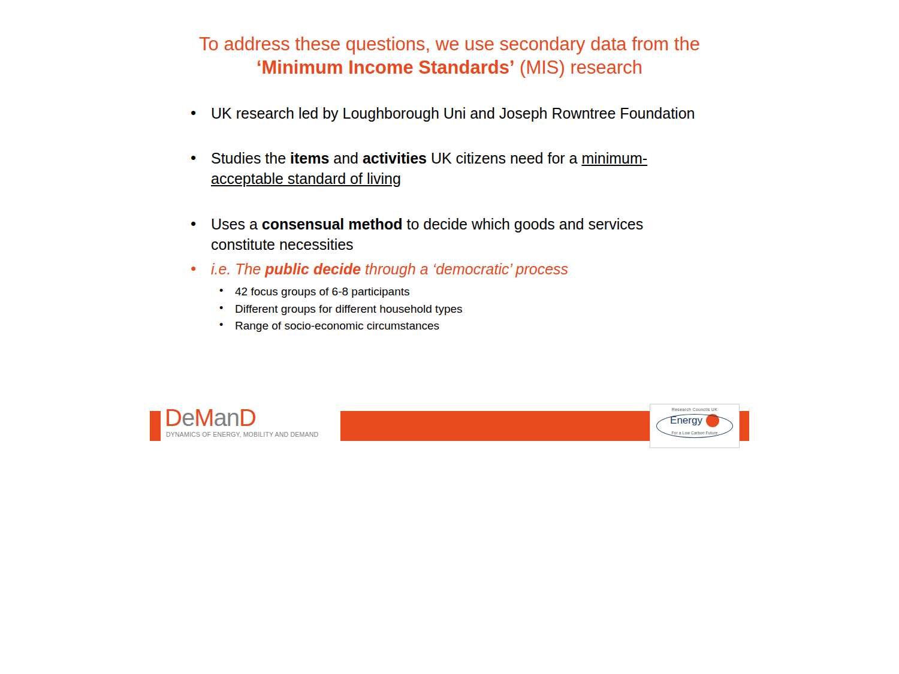To address these questions, we use secondary data from the ‘Minimum Income Standards’ (MIS) research
UK research led by Loughborough Uni and Joseph Rowntree Foundation
Studies the items and activities UK citizens need for a minimum-acceptable standard of living
Uses a consensual method to decide which goods and services constitute necessities
i.e. The public decide through a ‘democratic’ process
42 focus groups of 6-8 participants
Different groups for different household types
Range of socio-economic circumstances
DeManD
DYNAMICS OF ENERGY, MOBILITY AND DEMAND
Research Councils UK
Energy
For a Low Carbon Future